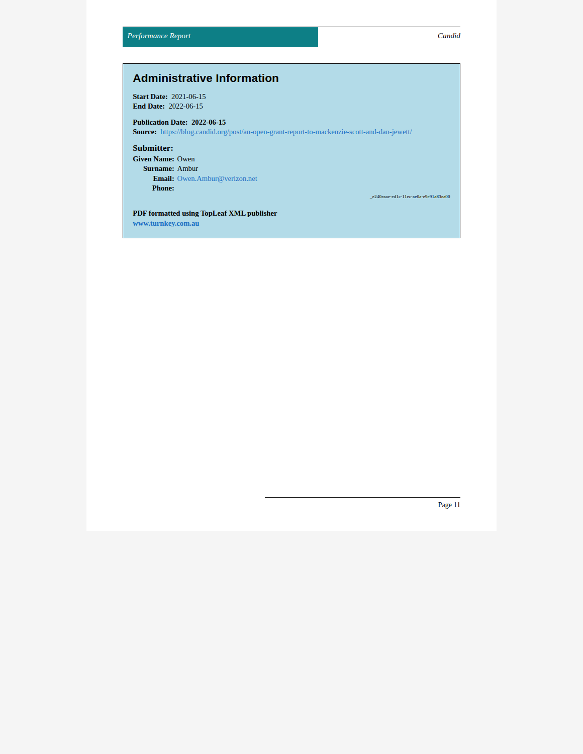Performance Report
Candid
Administrative Information
Start Date: 2021-06-15
End Date: 2022-06-15
Publication Date: 2022-06-15
Source: https://blog.candid.org/post/an-open-grant-report-to-mackenzie-scott-and-dan-jewett/
Submitter:
| Given Name: | Owen |
| Surname: | Ambur |
| Email: | Owen.Ambur@verizon.net |
| Phone: | |
_e240eaae-ed1c-11ec-ae0a-e9e91a83ea00
PDF formatted using TopLeaf XML publisher
www.turnkey.com.au
Page 11